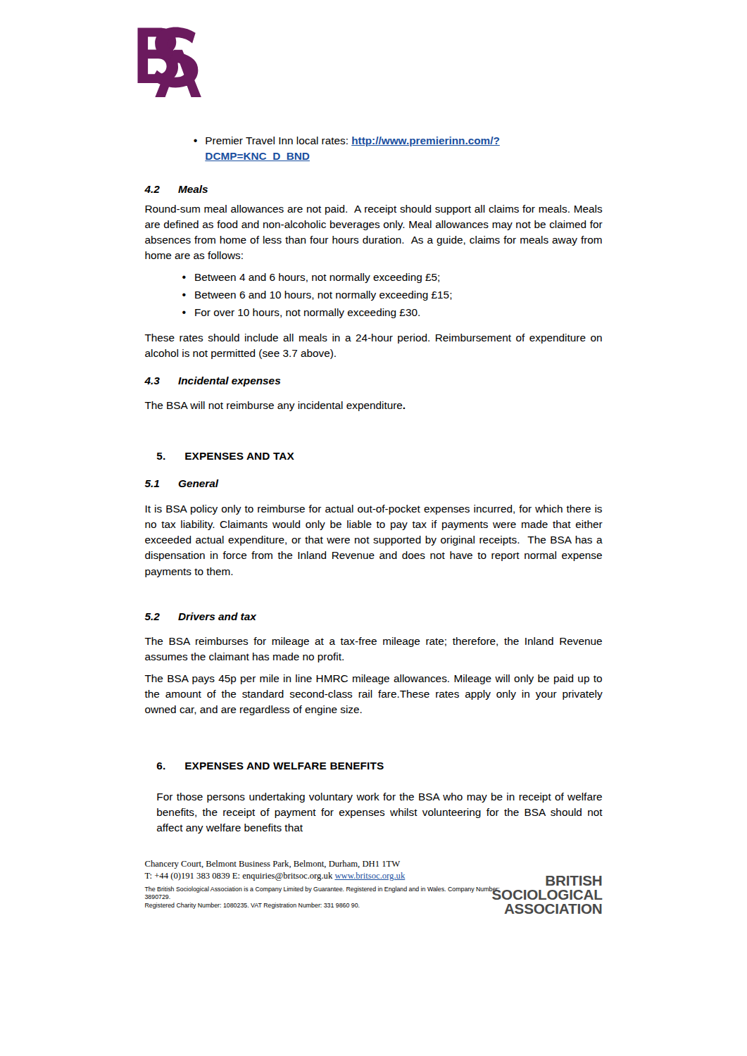Premier Travel Inn local rates: http://www.premierinn.com/?DCMP=KNC_D_BND
4.2 Meals
Round-sum meal allowances are not paid. A receipt should support all claims for meals. Meals are defined as food and non-alcoholic beverages only. Meal allowances may not be claimed for absences from home of less than four hours duration. As a guide, claims for meals away from home are as follows:
Between 4 and 6 hours, not normally exceeding £5;
Between 6 and 10 hours, not normally exceeding £15;
For over 10 hours, not normally exceeding £30.
These rates should include all meals in a 24-hour period. Reimbursement of expenditure on alcohol is not permitted (see 3.7 above).
4.3 Incidental expenses
The BSA will not reimburse any incidental expenditure.
5. EXPENSES AND TAX
5.1 General
It is BSA policy only to reimburse for actual out-of-pocket expenses incurred, for which there is no tax liability. Claimants would only be liable to pay tax if payments were made that either exceeded actual expenditure, or that were not supported by original receipts. The BSA has a dispensation in force from the Inland Revenue and does not have to report normal expense payments to them.
5.2 Drivers and tax
The BSA reimburses for mileage at a tax-free mileage rate; therefore, the Inland Revenue assumes the claimant has made no profit.
The BSA pays 45p per mile in line HMRC mileage allowances. Mileage will only be paid up to the amount of the standard second-class rail fare.These rates apply only in your privately owned car, and are regardless of engine size.
6. EXPENSES AND WELFARE BENEFITS
For those persons undertaking voluntary work for the BSA who may be in receipt of welfare benefits, the receipt of payment for expenses whilst volunteering for the BSA should not affect any welfare benefits that
Chancery Court, Belmont Business Park, Belmont, Durham, DH1 1TW
T: +44 (0)191 383 0839 E: enquiries@britsoc.org.uk www.britsoc.org.uk
The British Sociological Association is a Company Limited by Guarantee. Registered in England and in Wales. Company Number: 3890729.
Registered Charity Number: 1080235. VAT Registration Number: 331 9860 90.
BRITISH SOCIOLOGICAL ASSOCIATION